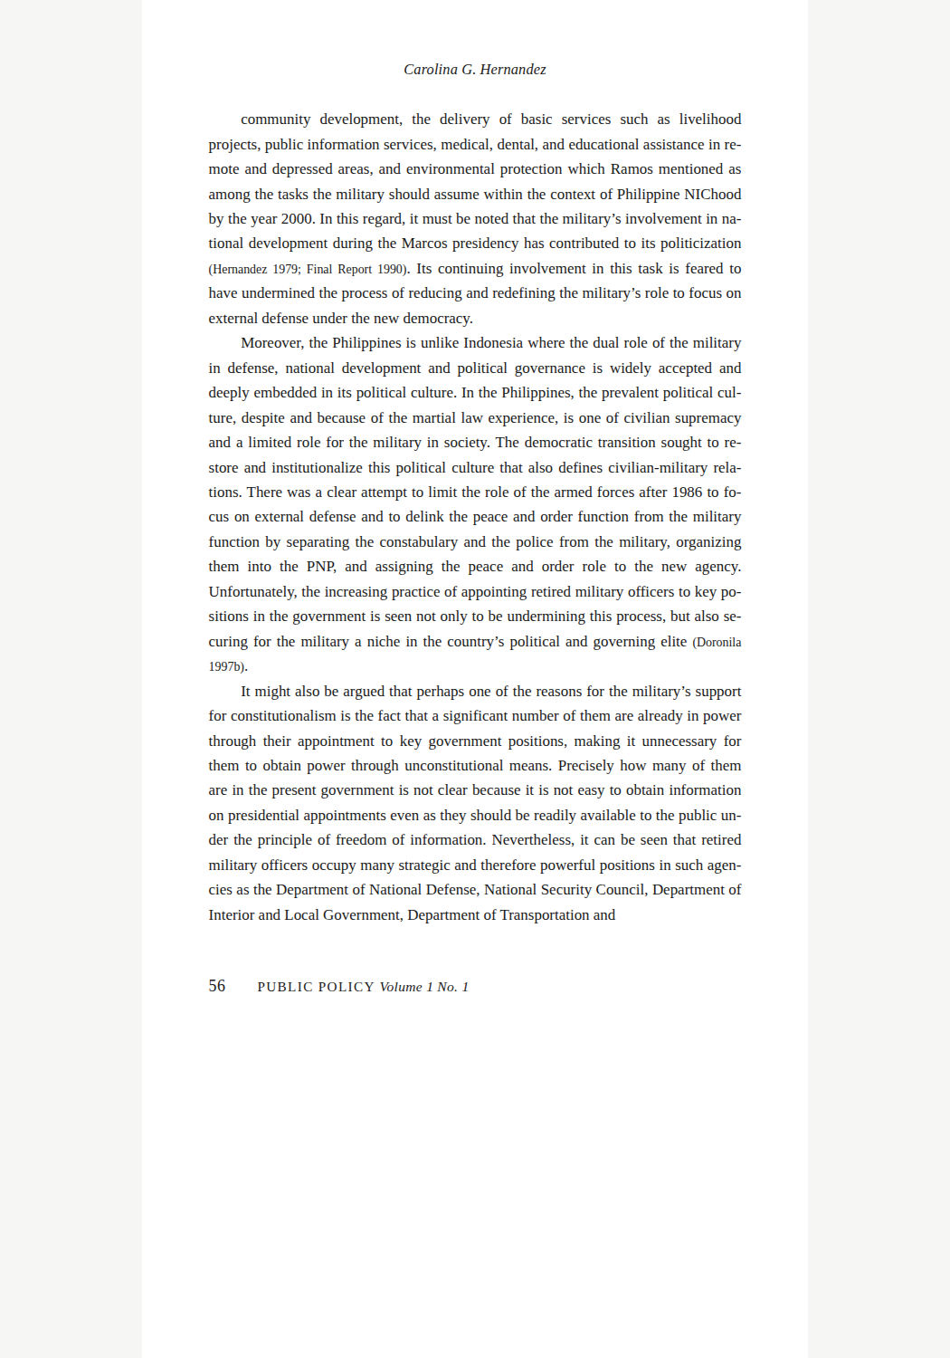Carolina G. Hernandez
community development, the delivery of basic services such as livelihood projects, public information services, medical, dental, and educational assistance in remote and depressed areas, and environmental protection which Ramos mentioned as among the tasks the military should assume within the context of Philippine NIChood by the year 2000. In this regard, it must be noted that the military’s involvement in national development during the Marcos presidency has contributed to its politicization (Hernandez 1979; Final Report 1990). Its continuing involvement in this task is feared to have undermined the process of reducing and redefining the military’s role to focus on external defense under the new democracy.
Moreover, the Philippines is unlike Indonesia where the dual role of the military in defense, national development and political governance is widely accepted and deeply embedded in its political culture. In the Philippines, the prevalent political culture, despite and because of the martial law experience, is one of civilian supremacy and a limited role for the military in society. The democratic transition sought to restore and institutionalize this political culture that also defines civilian-military relations. There was a clear attempt to limit the role of the armed forces after 1986 to focus on external defense and to delink the peace and order function from the military function by separating the constabulary and the police from the military, organizing them into the PNP, and assigning the peace and order role to the new agency. Unfortunately, the increasing practice of appointing retired military officers to key positions in the government is seen not only to be undermining this process, but also securing for the military a niche in the country’s political and governing elite (Doronila 1997b).
It might also be argued that perhaps one of the reasons for the military’s support for constitutionalism is the fact that a significant number of them are already in power through their appointment to key government positions, making it unnecessary for them to obtain power through unconstitutional means. Precisely how many of them are in the present government is not clear because it is not easy to obtain information on presidential appointments even as they should be readily available to the public under the principle of freedom of information. Nevertheless, it can be seen that retired military officers occupy many strategic and therefore powerful positions in such agencies as the Department of National Defense, National Security Council, Department of Interior and Local Government, Department of Transportation and
56 PUBLIC POLICY Volume 1 No. 1